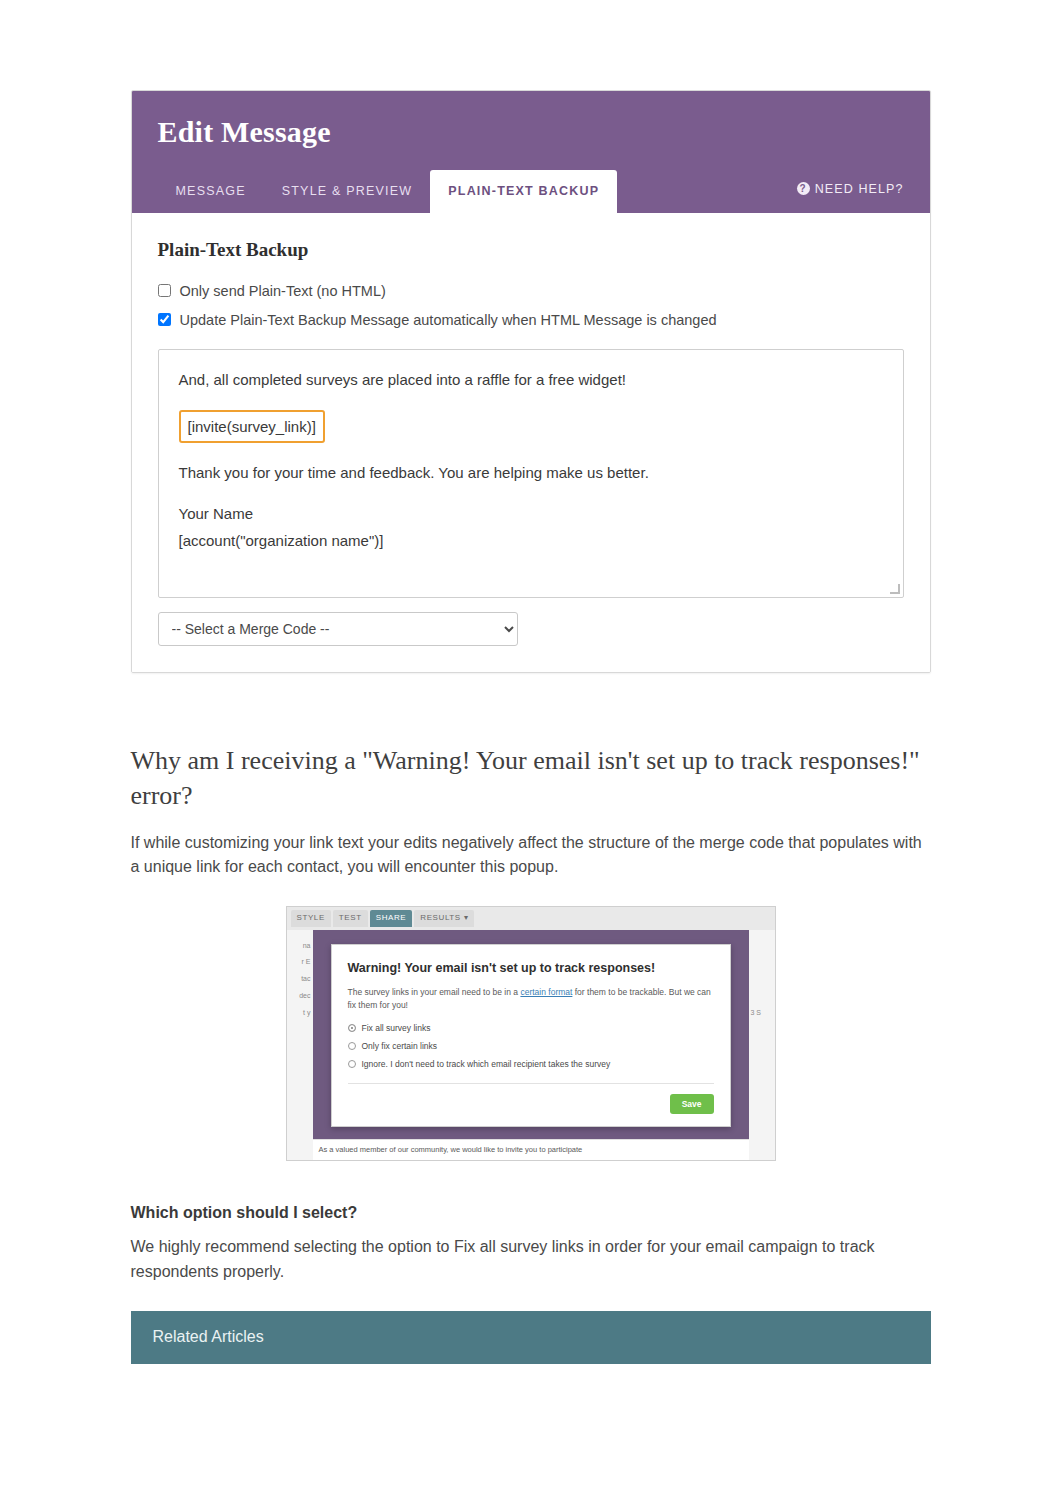Edit Message
Message
Style & Preview
Plain-Text Backup
?Need Help?
Plain-Text Backup
Only send Plain-Text (no HTML) Update Plain-Text Backup Message automatically when HTML Message is changed
And, all completed surveys are placed into a raffle for a free widget!
[invite(survey_link)]
Thank you for your time and feedback. You are helping make us better.
Your Name
[account("organization name")]
-- Select a Merge Code --
Why am I receiving a "Warning! Your email isn't set up to track responses!" error?
If while customizing your link text your edits negatively affect the structure of the merge code that populates with a unique link for each contact, you will encounter this popup.
Style Test Share Results ▾
na
r E
tac
dec
t y
3 S
Warning! Your email isn't set up to track responses!
The survey links in your email need to be in a certain format for them to be trackable. But we can fix them for you!
Fix all survey links
Only fix certain links
Ignore. I don't need to track which email recipient takes the survey
Save
As a valued member of our community, we would like to invite you to participate
Which option should I select?
We highly recommend selecting the option to Fix all survey links in order for your email campaign to track respondents properly.
Related Articles